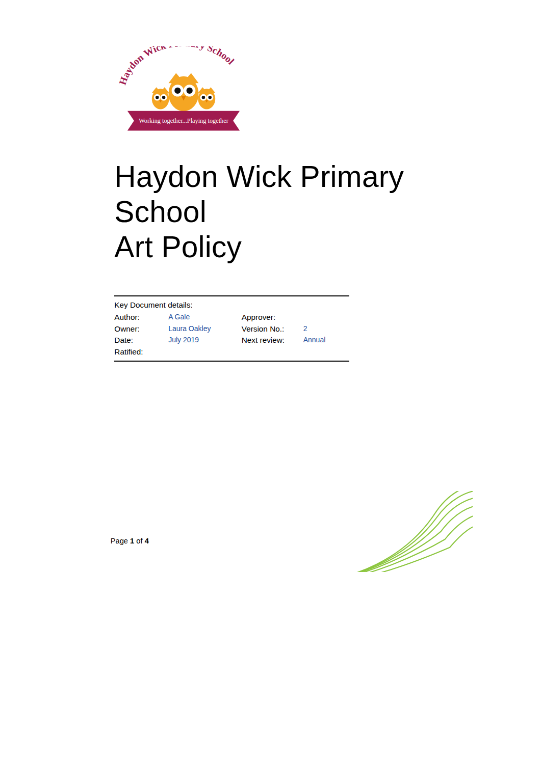Haydon Wick Primary School Art Policy
| Key Document details: |
| Author: | A Gale | Approver: | |
| Owner: | Laura Oakley | Version No.: | 2 |
| Date: | July 2019 | Next review: | Annual |
| Ratified: | | | |
Page 1 of 4